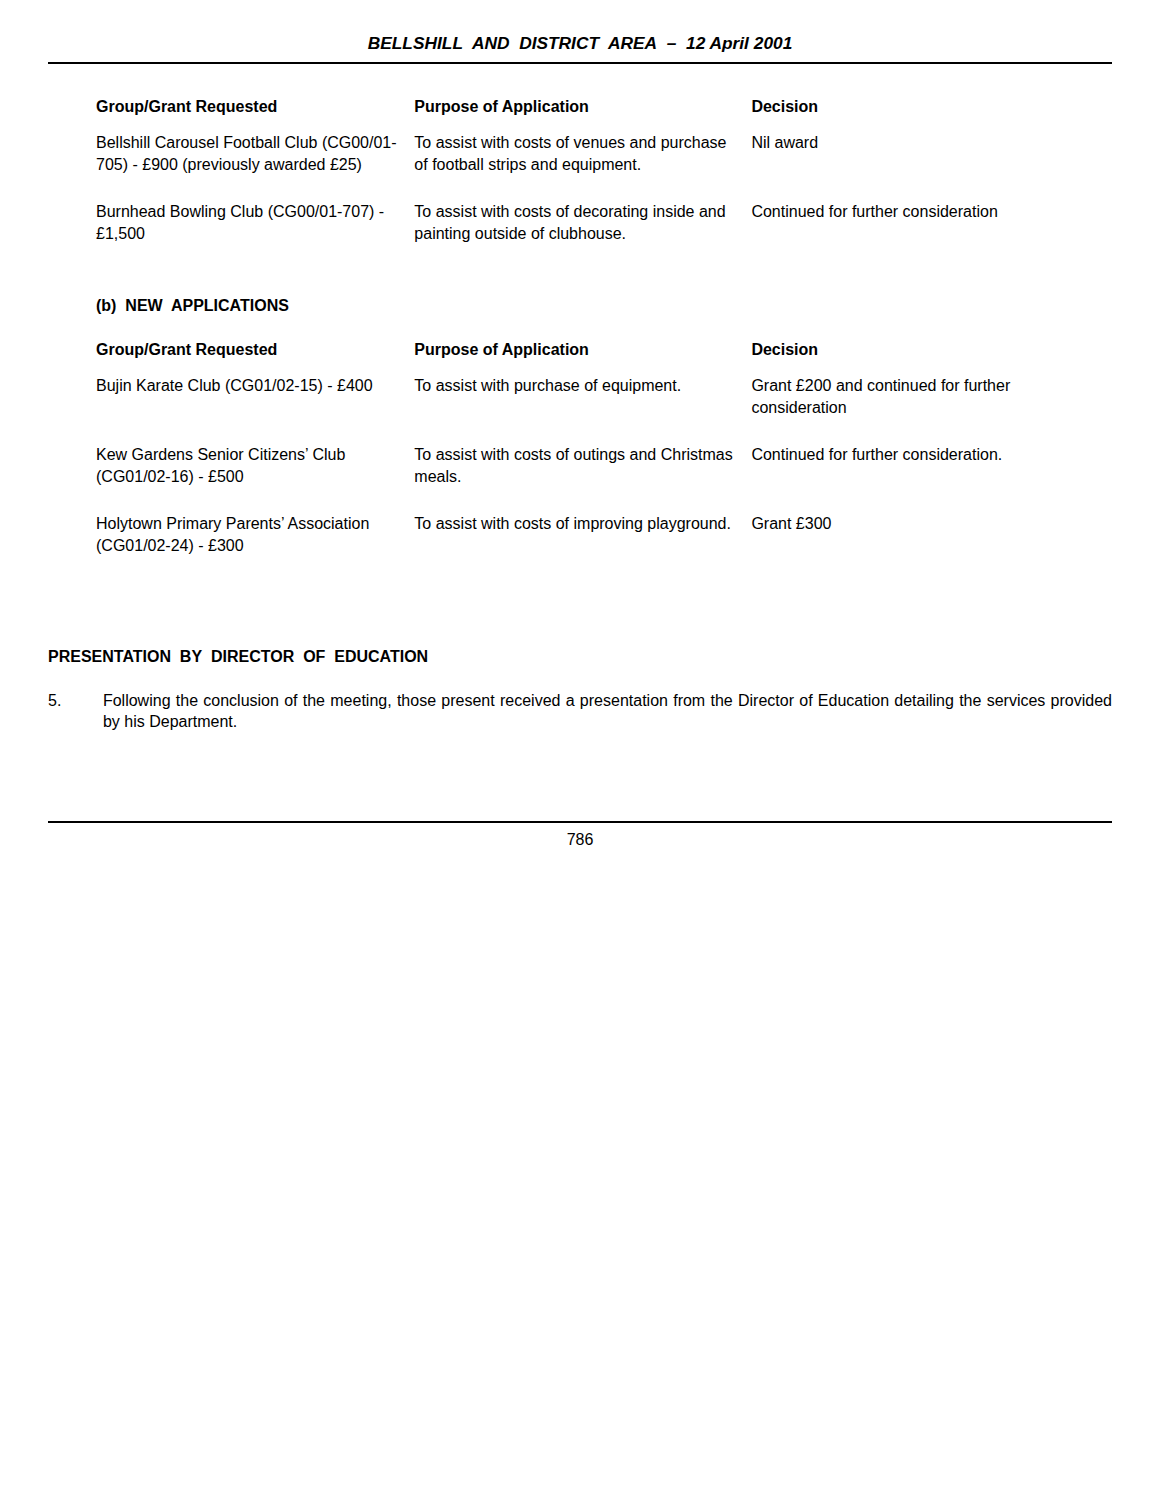BELLSHILL AND DISTRICT AREA – 12 April 2001
| Group/Grant Requested | Purpose of Application | Decision |
| --- | --- | --- |
| Bellshill Carousel Football Club (CG00/01-705) - £900 (previously awarded £25) | To assist with costs of venues and purchase of football strips and equipment. | Nil award |
| Burnhead Bowling Club (CG00/01-707) - £1,500 | To assist with costs of decorating inside and painting outside of clubhouse. | Continued for further consideration |
(b) NEW APPLICATIONS
| Group/Grant Requested | Purpose of Application | Decision |
| --- | --- | --- |
| Bujin Karate Club (CG01/02-15) - £400 | To assist with purchase of equipment. | Grant £200 and continued for further consideration |
| Kew Gardens Senior Citizens’ Club (CG01/02-16) - £500 | To assist with costs of outings and Christmas meals. | Continued for further consideration. |
| Holytown Primary Parents’ Association (CG01/02-24) - £300 | To assist with costs of improving playground. | Grant £300 |
PRESENTATION BY DIRECTOR OF EDUCATION
5.
Following the conclusion of the meeting, those present received a presentation from the Director of Education detailing the services provided by his Department.
786